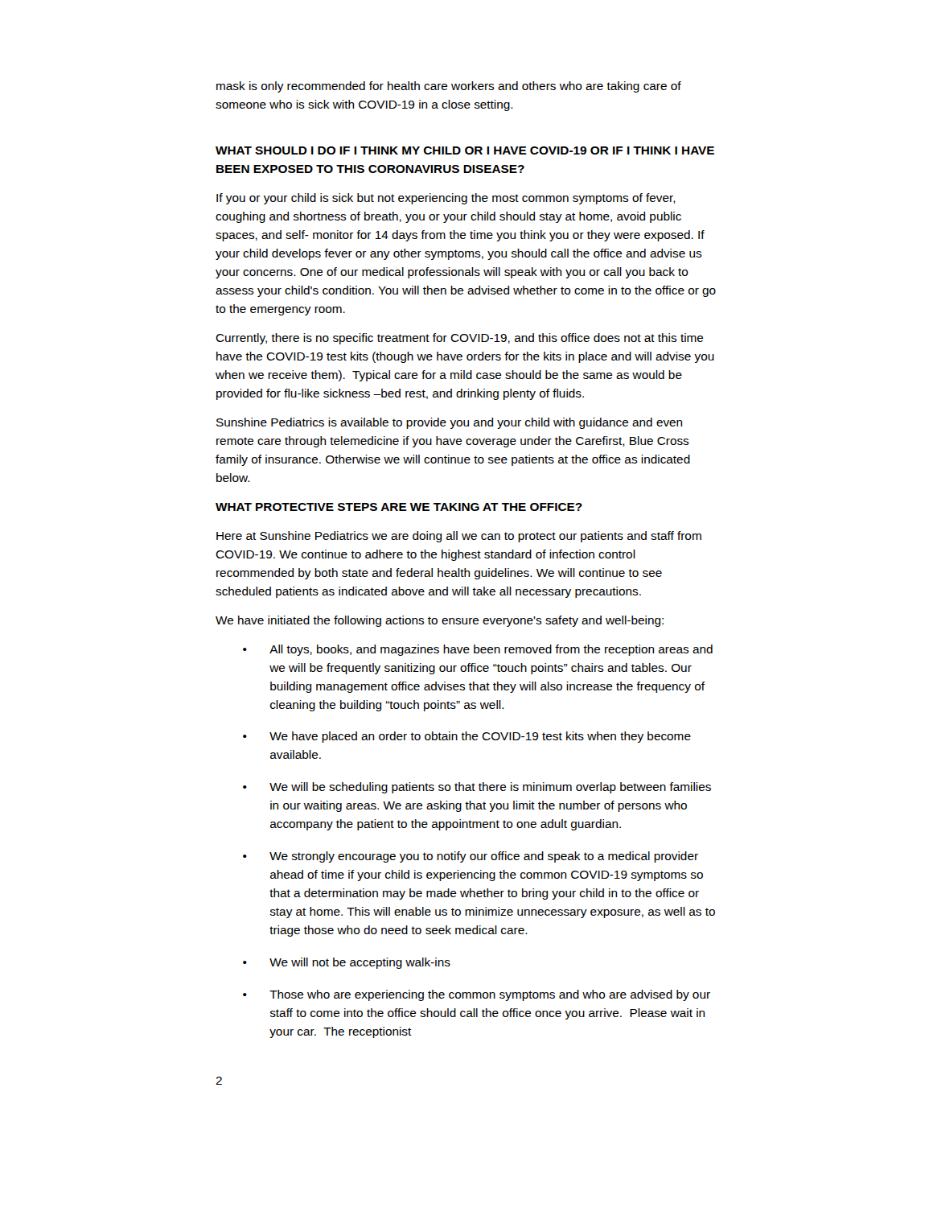mask is only recommended for health care workers and others who are taking care of someone who is sick with COVID-19 in a close setting.
What should I do if I think my child or I have COVID-19 or if I think I have been exposed to this coronavirus disease?
If you or your child is sick but not experiencing the most common symptoms of fever, coughing and shortness of breath, you or your child should stay at home, avoid public spaces, and self- monitor for 14 days from the time you think you or they were exposed. If your child develops fever or any other symptoms, you should call the office and advise us your concerns. One of our medical professionals will speak with you or call you back to assess your child's condition. You will then be advised whether to come in to the office or go to the emergency room.
Currently, there is no specific treatment for COVID-19, and this office does not at this time have the COVID-19 test kits (though we have orders for the kits in place and will advise you when we receive them). Typical care for a mild case should be the same as would be provided for flu-like sickness –bed rest, and drinking plenty of fluids.
Sunshine Pediatrics is available to provide you and your child with guidance and even remote care through telemedicine if you have coverage under the Carefirst, Blue Cross family of insurance. Otherwise we will continue to see patients at the office as indicated below.
What protective steps are we taking at the office?
Here at Sunshine Pediatrics we are doing all we can to protect our patients and staff from COVID-19. We continue to adhere to the highest standard of infection control recommended by both state and federal health guidelines. We will continue to see scheduled patients as indicated above and will take all necessary precautions.
We have initiated the following actions to ensure everyone's safety and well-being:
All toys, books, and magazines have been removed from the reception areas and we will be frequently sanitizing our office “touch points” chairs and tables. Our building management office advises that they will also increase the frequency of cleaning the building “touch points” as well.
We have placed an order to obtain the COVID-19 test kits when they become available.
We will be scheduling patients so that there is minimum overlap between families in our waiting areas. We are asking that you limit the number of persons who accompany the patient to the appointment to one adult guardian.
We strongly encourage you to notify our office and speak to a medical provider ahead of time if your child is experiencing the common COVID-19 symptoms so that a determination may be made whether to bring your child in to the office or stay at home. This will enable us to minimize unnecessary exposure, as well as to triage those who do need to seek medical care.
We will not be accepting walk-ins
Those who are experiencing the common symptoms and who are advised by our staff to come into the office should call the office once you arrive. Please wait in your car. The receptionist
2